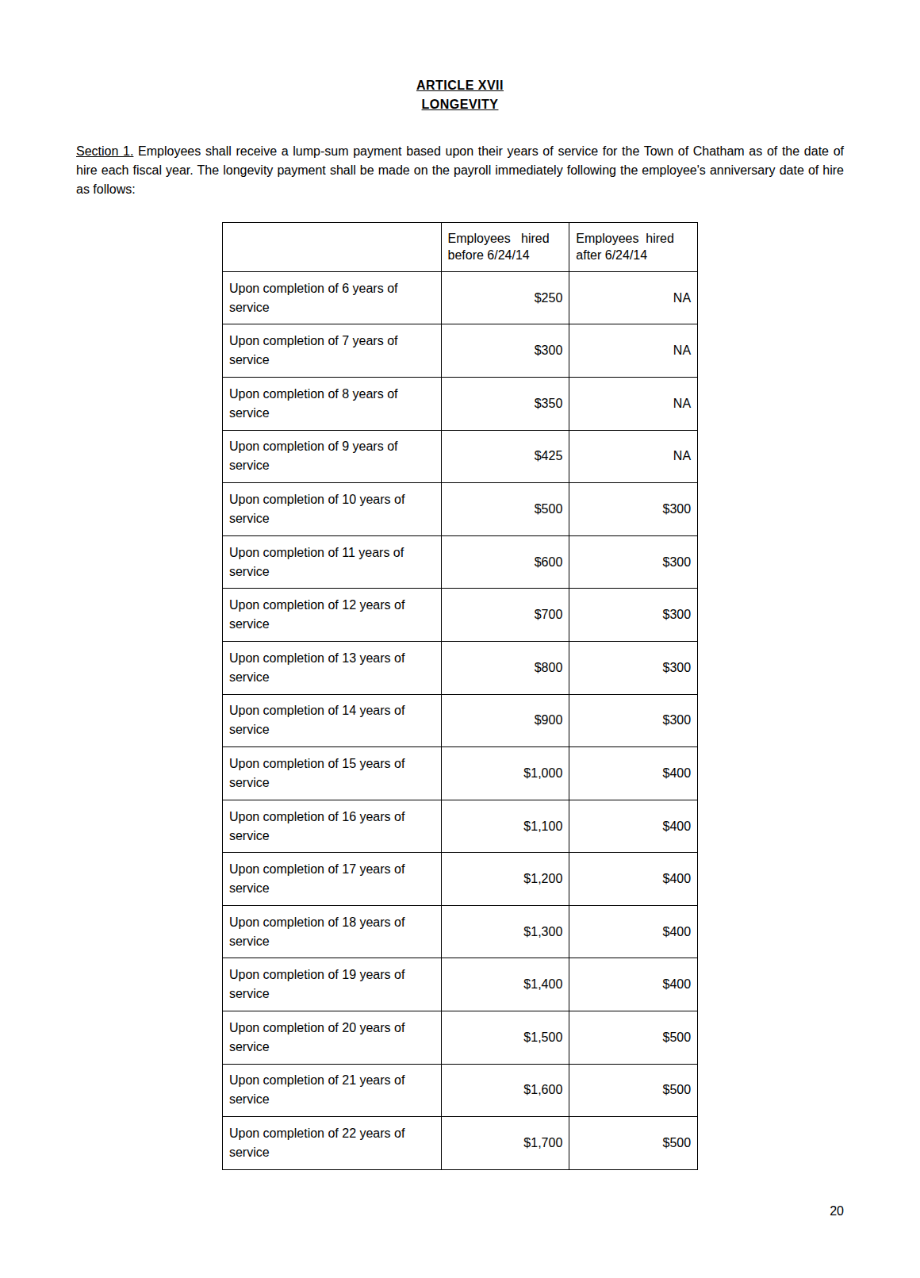ARTICLE XVII
LONGEVITY
Section 1. Employees shall receive a lump-sum payment based upon their years of service for the Town of Chatham as of the date of hire each fiscal year. The longevity payment shall be made on the payroll immediately following the employee's anniversary date of hire as follows:
| | Employees hired before 6/24/14 | Employees hired after 6/24/14 |
| --- | --- | --- |
| Upon completion of 6 years of service | $250 | NA |
| Upon completion of 7 years of service | $300 | NA |
| Upon completion of 8 years of service | $350 | NA |
| Upon completion of 9 years of service | $425 | NA |
| Upon completion of 10 years of service | $500 | $300 |
| Upon completion of 11 years of service | $600 | $300 |
| Upon completion of 12 years of service | $700 | $300 |
| Upon completion of 13 years of service | $800 | $300 |
| Upon completion of 14 years of service | $900 | $300 |
| Upon completion of 15 years of service | $1,000 | $400 |
| Upon completion of 16 years of service | $1,100 | $400 |
| Upon completion of 17 years of service | $1,200 | $400 |
| Upon completion of 18 years of service | $1,300 | $400 |
| Upon completion of 19 years of service | $1,400 | $400 |
| Upon completion of 20 years of service | $1,500 | $500 |
| Upon completion of 21 years of service | $1,600 | $500 |
| Upon completion of 22 years of service | $1,700 | $500 |
20